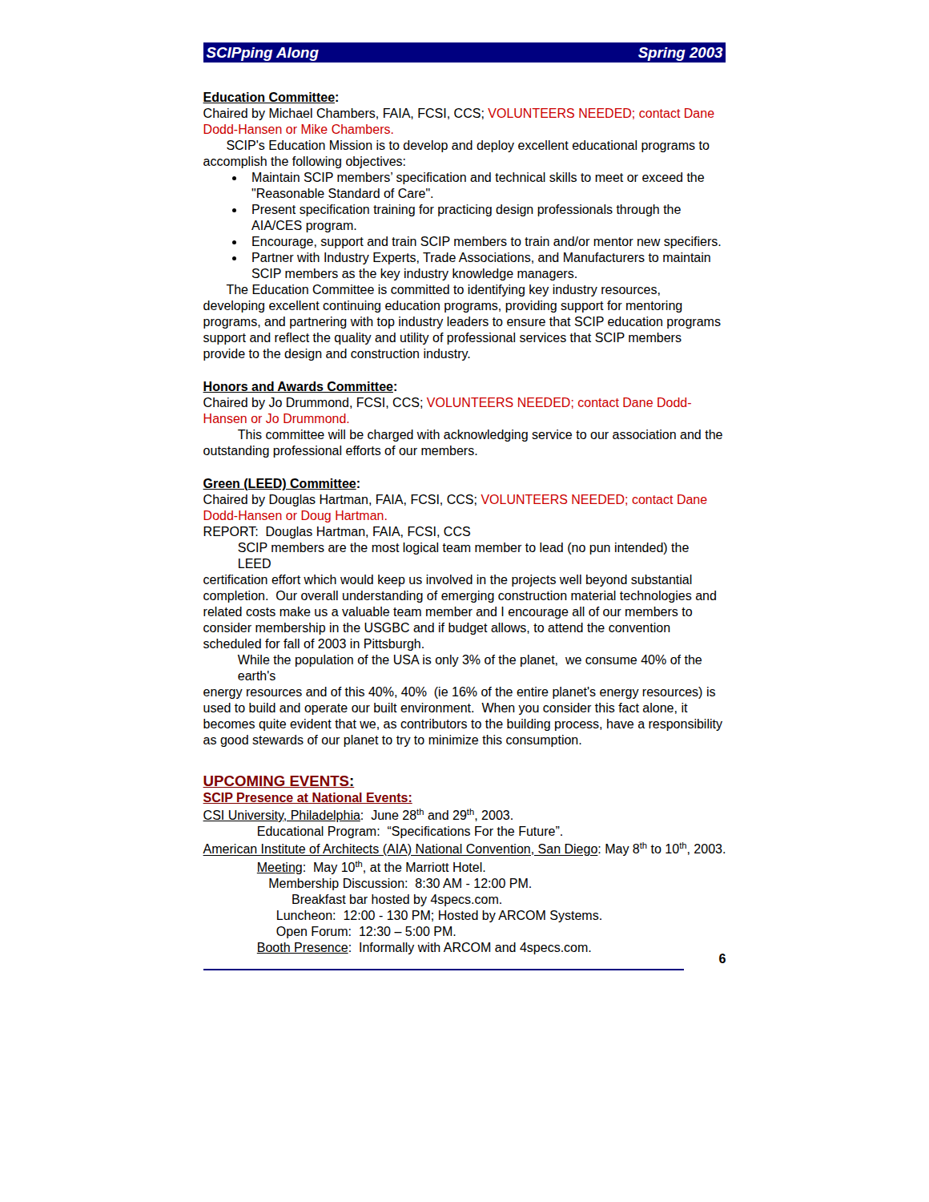SCIPping Along Spring 2003
Education Committee
:
Chaired by Michael Chambers, FAIA, FCSI, CCS; VOLUNTEERS NEEDED; contact Dane Dodd-Hansen or Mike Chambers.
SCIP's Education Mission is to develop and deploy excellent educational programs to accomplish the following objectives:
Maintain SCIP members’ specification and technical skills to meet or exceed the "Reasonable Standard of Care".
Present specification training for practicing design professionals through the AIA/CES program.
Encourage, support and train SCIP members to train and/or mentor new specifiers.
Partner with Industry Experts, Trade Associations, and Manufacturers to maintain SCIP members as the key industry knowledge managers.
The Education Committee is committed to identifying key industry resources, developing excellent continuing education programs, providing support for mentoring programs, and partnering with top industry leaders to ensure that SCIP education programs support and reflect the quality and utility of professional services that SCIP members provide to the design and construction industry.
Honors and Awards Committee
:
Chaired by Jo Drummond, FCSI, CCS; VOLUNTEERS NEEDED; contact Dane Dodd-Hansen or Jo Drummond.
This committee will be charged with acknowledging service to our association and the
outstanding professional efforts of our members.
Green (LEED) Committee
:
Chaired by Douglas Hartman, FAIA, FCSI, CCS; VOLUNTEERS NEEDED; contact Dane Dodd-Hansen or Doug Hartman.
REPORT: Douglas Hartman, FAIA, FCSI, CCS
SCIP members are the most logical team member to lead (no pun intended) the LEED
certification effort which would keep us involved in the projects well beyond substantial completion. Our overall understanding of emerging construction material technologies and related costs make us a valuable team member and I encourage all of our members to consider membership in the USGBC and if budget allows, to attend the convention scheduled for fall of 2003 in Pittsburgh.
While the population of the USA is only 3% of the planet, we consume 40% of the earth's
energy resources and of this 40%, 40% (ie 16% of the entire planet's energy resources) is used to build and operate our built environment. When you consider this fact alone, it becomes quite evident that we, as contributors to the building process, have a responsibility as good stewards of our planet to try to minimize this consumption.
UPCOMING EVENTS:
SCIP Presence at National Events:
CSI University, Philadelphia: June 28th and 29th, 2003.
Educational Program: “Specifications For the Future”.
American Institute of Architects (AIA) National Convention, San Diego: May 8th to 10th, 2003.
Meeting: May 10th, at the Marriott Hotel.
Membership Discussion: 8:30 AM - 12:00 PM.
Breakfast bar hosted by 4specs.com.
Luncheon: 12:00 - 130 PM; Hosted by ARCOM Systems.
Open Forum: 12:30 – 5:00 PM.
Booth Presence: Informally with ARCOM and 4specs.com.
6